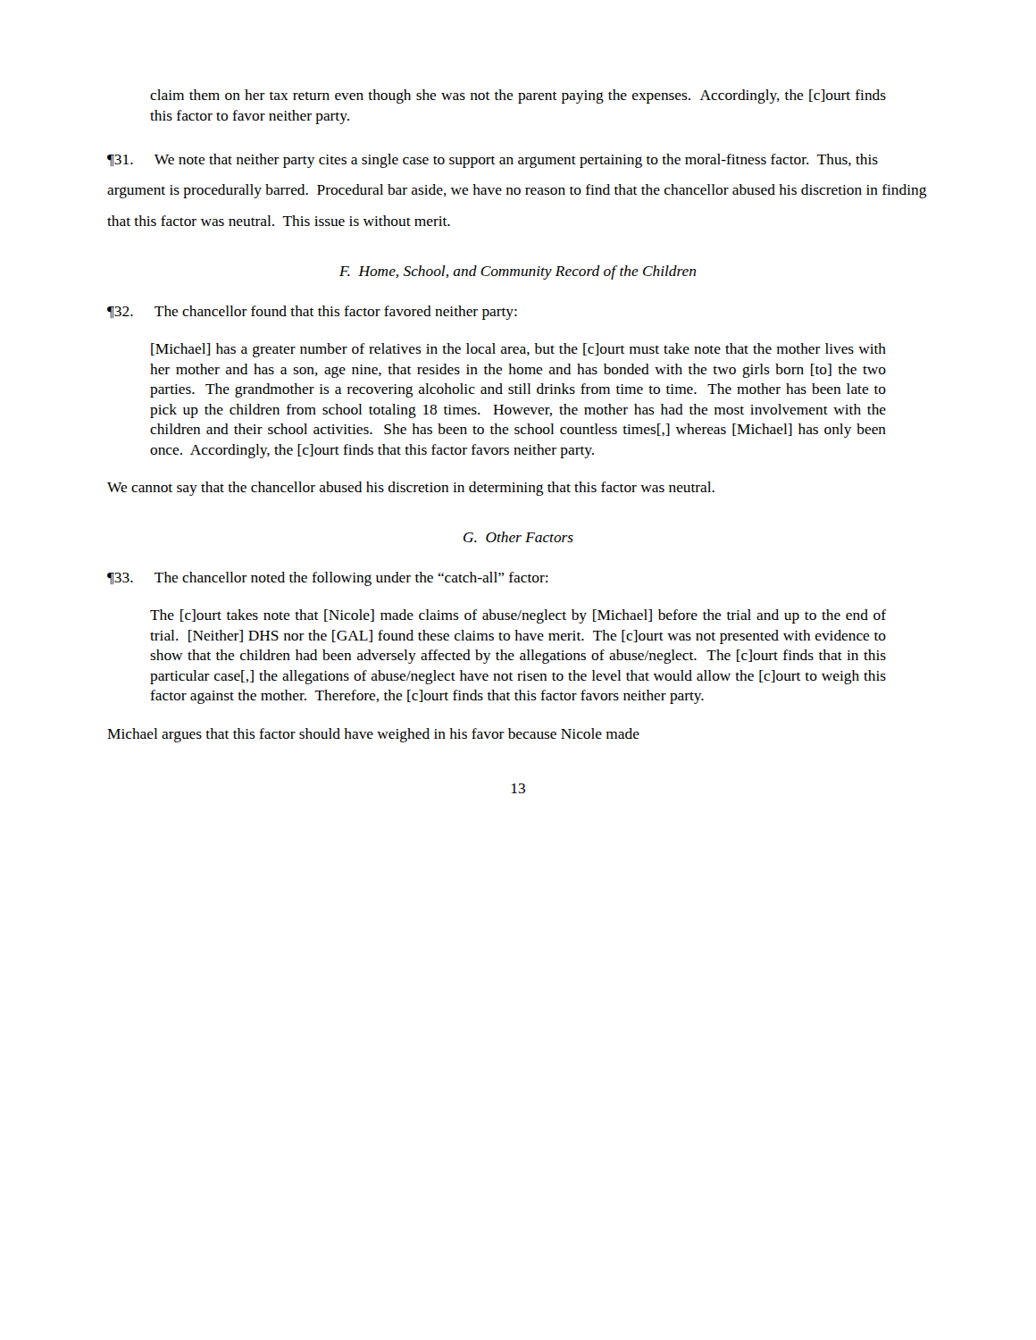claim them on her tax return even though she was not the parent paying the expenses. Accordingly, the [c]ourt finds this factor to favor neither party.
¶31. We note that neither party cites a single case to support an argument pertaining to the moral-fitness factor. Thus, this argument is procedurally barred. Procedural bar aside, we have no reason to find that the chancellor abused his discretion in finding that this factor was neutral. This issue is without merit.
F. Home, School, and Community Record of the Children
¶32. The chancellor found that this factor favored neither party:
[Michael] has a greater number of relatives in the local area, but the [c]ourt must take note that the mother lives with her mother and has a son, age nine, that resides in the home and has bonded with the two girls born [to] the two parties. The grandmother is a recovering alcoholic and still drinks from time to time. The mother has been late to pick up the children from school totaling 18 times. However, the mother has had the most involvement with the children and their school activities. She has been to the school countless times[,] whereas [Michael] has only been once. Accordingly, the [c]ourt finds that this factor favors neither party.
We cannot say that the chancellor abused his discretion in determining that this factor was neutral.
G. Other Factors
¶33. The chancellor noted the following under the “catch-all” factor:
The [c]ourt takes note that [Nicole] made claims of abuse/neglect by [Michael] before the trial and up to the end of trial. [Neither] DHS nor the [GAL] found these claims to have merit. The [c]ourt was not presented with evidence to show that the children had been adversely affected by the allegations of abuse/neglect. The [c]ourt finds that in this particular case[,] the allegations of abuse/neglect have not risen to the level that would allow the [c]ourt to weigh this factor against the mother. Therefore, the [c]ourt finds that this factor favors neither party.
Michael argues that this factor should have weighed in his favor because Nicole made
13